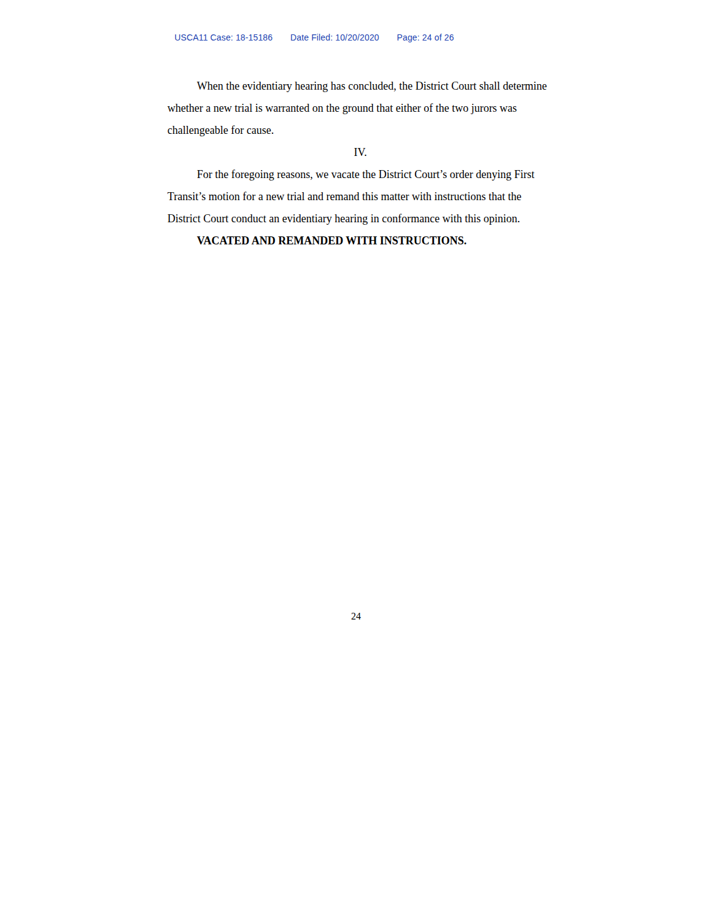USCA11 Case: 18-15186 Date Filed: 10/20/2020 Page: 24 of 26
When the evidentiary hearing has concluded, the District Court shall determine whether a new trial is warranted on the ground that either of the two jurors was challengeable for cause.
IV.
For the foregoing reasons, we vacate the District Court’s order denying First Transit’s motion for a new trial and remand this matter with instructions that the District Court conduct an evidentiary hearing in conformance with this opinion.
VACATED AND REMANDED WITH INSTRUCTIONS.
24